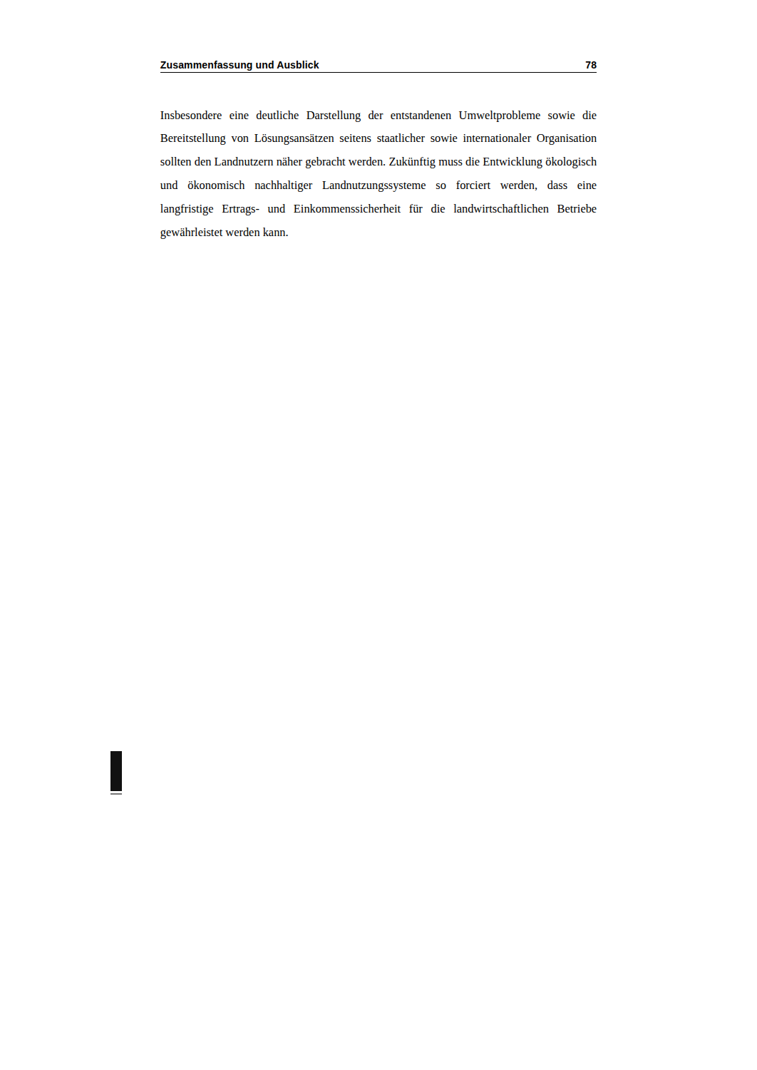Zusammenfassung und Ausblick 78
Insbesondere eine deutliche Darstellung der entstandenen Umweltprobleme sowie die Bereitstellung von Lösungsansätzen seitens staatlicher sowie internationaler Organisation sollten den Landnutzern näher gebracht werden. Zukünftig muss die Entwicklung ökologisch und ökonomisch nachhaltiger Landnutzungssysteme so forciert werden, dass eine langfristige Ertrags- und Einkommenssicherheit für die landwirtschaftlichen Betriebe gewährleistet werden kann.